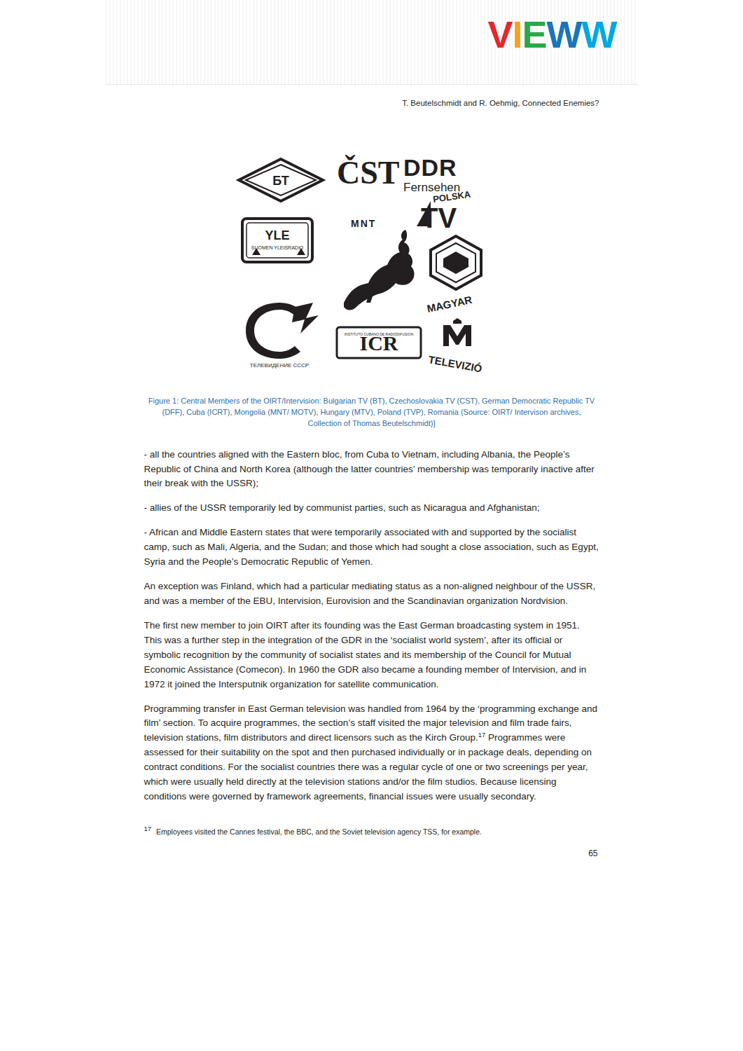VIEWW
T. Beutelschmidt and R. Oehmig, Connected Enemies?
БТ ČST DDR Fernsehen POLSKA TV YLE SUOMEN YLEISRADIO MNT ТЕЛЕВИДЕНИЕ СССР ICR INSTITUTO CUBANO DE RADIODIFUSION MAGYAR TELEVIZIÓ
Figure 1: Central Members of the OIRT/Intervision: Bulgarian TV (BT), Czechoslovakia TV (CST), German Democratic Republic TV (DFF), Cuba (ICRT), Mongolia (MNT/ MOTV), Hungary (MTV), Poland (TVP), Romania (Source: OIRT/ Intervison archives, Collection of Thomas Beutelschmidt)]
- all the countries aligned with the Eastern bloc, from Cuba to Vietnam, including Albania, the People’s Republic of China and North Korea (although the latter countries’ membership was temporarily inactive after their break with the USSR);
- allies of the USSR temporarily led by communist parties, such as Nicaragua and Afghanistan;
- African and Middle Eastern states that were temporarily associated with and supported by the socialist camp, such as Mali, Algeria, and the Sudan; and those which had sought a close association, such as Egypt, Syria and the People’s Democratic Republic of Yemen.
An exception was Finland, which had a particular mediating status as a non-aligned neighbour of the USSR, and was a member of the EBU, Intervision, Eurovision and the Scandinavian organization Nordvision.
The first new member to join OIRT after its founding was the East German broadcasting system in 1951. This was a further step in the integration of the GDR in the ‘socialist world system’, after its official or symbolic recognition by the community of socialist states and its membership of the Council for Mutual Economic Assistance (Comecon). In 1960 the GDR also became a founding member of Intervision, and in 1972 it joined the Intersputnik organization for satellite communication.
Programming transfer in East German television was handled from 1964 by the ‘programming exchange and film’ section. To acquire programmes, the section’s staff visited the major television and film trade fairs, television stations, film distributors and direct licensors such as the Kirch Group.17 Programmes were assessed for their suitability on the spot and then purchased individually or in package deals, depending on contract conditions. For the socialist countries there was a regular cycle of one or two screenings per year, which were usually held directly at the television stations and/or the film studios. Because licensing conditions were governed by framework agreements, financial issues were usually secondary.
17 Employees visited the Cannes festival, the BBC, and the Soviet television agency TSS, for example.
65